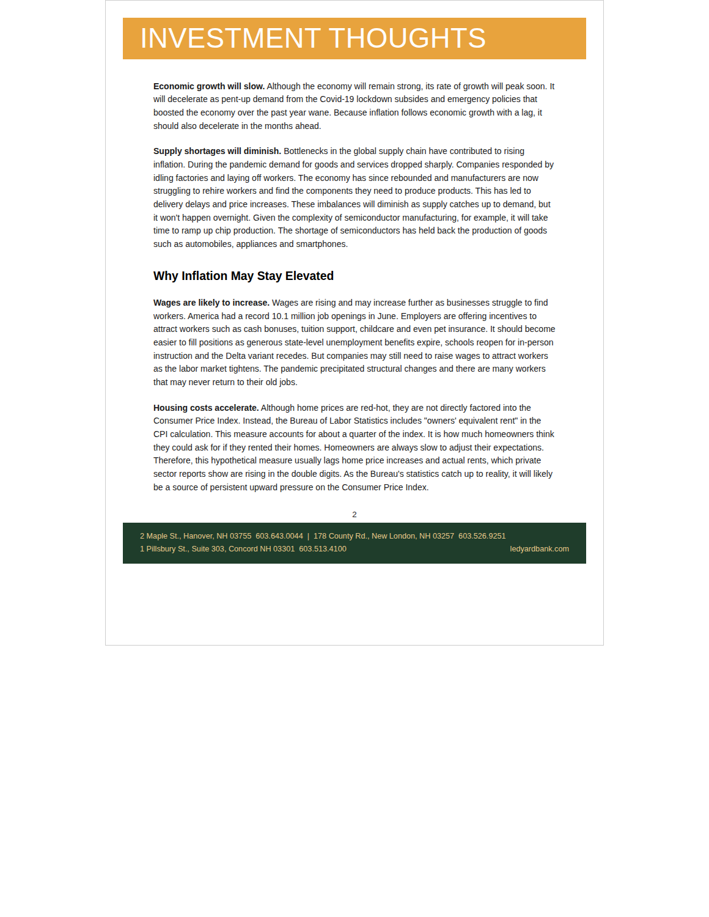INVESTMENT THOUGHTS
Economic growth will slow. Although the economy will remain strong, its rate of growth will peak soon. It will decelerate as pent-up demand from the Covid-19 lockdown subsides and emergency policies that boosted the economy over the past year wane. Because inflation follows economic growth with a lag, it should also decelerate in the months ahead.
Supply shortages will diminish. Bottlenecks in the global supply chain have contributed to rising inflation. During the pandemic demand for goods and services dropped sharply. Companies responded by idling factories and laying off workers. The economy has since rebounded and manufacturers are now struggling to rehire workers and find the components they need to produce products. This has led to delivery delays and price increases. These imbalances will diminish as supply catches up to demand, but it won't happen overnight. Given the complexity of semiconductor manufacturing, for example, it will take time to ramp up chip production. The shortage of semiconductors has held back the production of goods such as automobiles, appliances and smartphones.
Why Inflation May Stay Elevated
Wages are likely to increase. Wages are rising and may increase further as businesses struggle to find workers. America had a record 10.1 million job openings in June. Employers are offering incentives to attract workers such as cash bonuses, tuition support, childcare and even pet insurance. It should become easier to fill positions as generous state-level unemployment benefits expire, schools reopen for in-person instruction and the Delta variant recedes. But companies may still need to raise wages to attract workers as the labor market tightens. The pandemic precipitated structural changes and there are many workers that may never return to their old jobs.
Housing costs accelerate. Although home prices are red-hot, they are not directly factored into the Consumer Price Index. Instead, the Bureau of Labor Statistics includes "owners' equivalent rent" in the CPI calculation. This measure accounts for about a quarter of the index. It is how much homeowners think they could ask for if they rented their homes. Homeowners are always slow to adjust their expectations. Therefore, this hypothetical measure usually lags home price increases and actual rents, which private sector reports show are rising in the double digits. As the Bureau's statistics catch up to reality, it will likely be a source of persistent upward pressure on the Consumer Price Index.
2
2 Maple St., Hanover, NH 03755 603.643.0044 | 178 County Rd., New London, NH 03257 603.526.9251 1 Pillsbury St., Suite 303, Concord NH 03301 603.513.4100ledyardbank.com